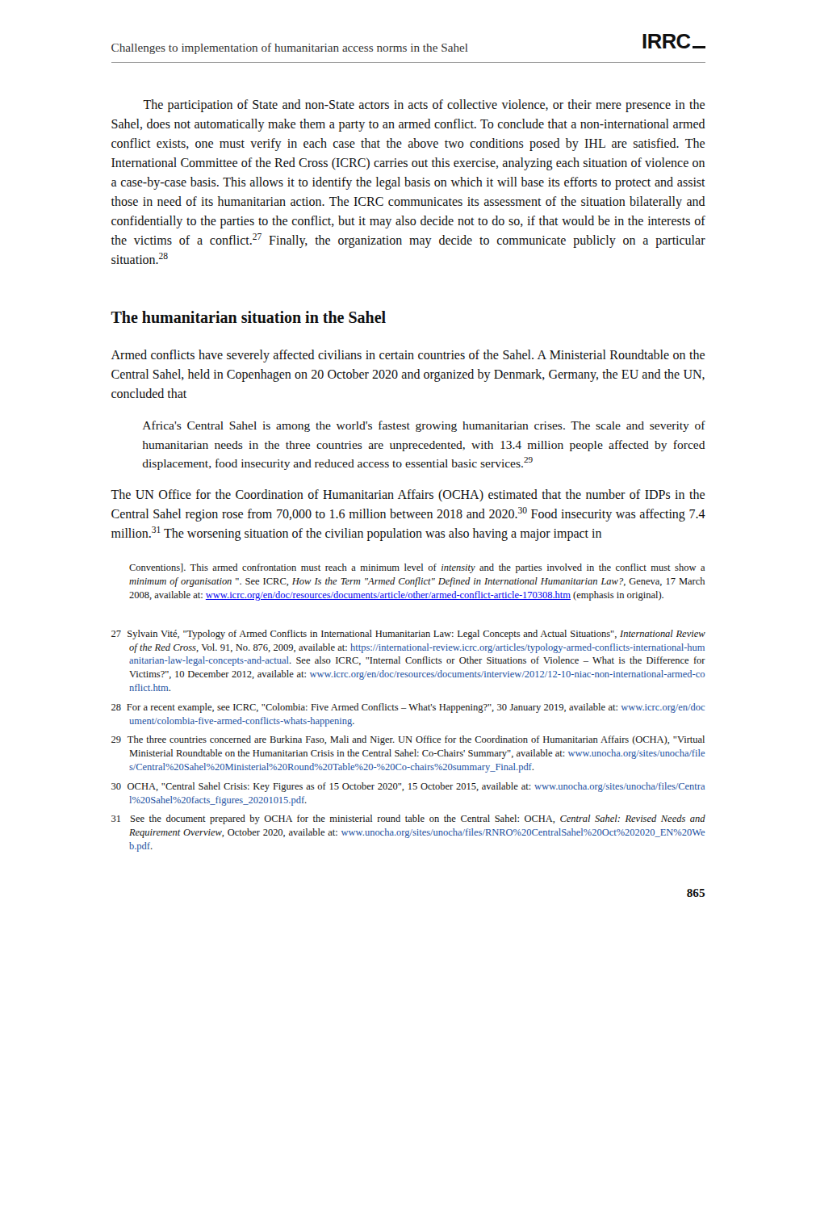Challenges to implementation of humanitarian access norms in the Sahel
IRRC
The participation of State and non-State actors in acts of collective violence, or their mere presence in the Sahel, does not automatically make them a party to an armed conflict. To conclude that a non-international armed conflict exists, one must verify in each case that the above two conditions posed by IHL are satisfied. The International Committee of the Red Cross (ICRC) carries out this exercise, analyzing each situation of violence on a case-by-case basis. This allows it to identify the legal basis on which it will base its efforts to protect and assist those in need of its humanitarian action. The ICRC communicates its assessment of the situation bilaterally and confidentially to the parties to the conflict, but it may also decide not to do so, if that would be in the interests of the victims of a conflict.27 Finally, the organization may decide to communicate publicly on a particular situation.28
The humanitarian situation in the Sahel
Armed conflicts have severely affected civilians in certain countries of the Sahel. A Ministerial Roundtable on the Central Sahel, held in Copenhagen on 20 October 2020 and organized by Denmark, Germany, the EU and the UN, concluded that
Africa's Central Sahel is among the world's fastest growing humanitarian crises. The scale and severity of humanitarian needs in the three countries are unprecedented, with 13.4 million people affected by forced displacement, food insecurity and reduced access to essential basic services.29
The UN Office for the Coordination of Humanitarian Affairs (OCHA) estimated that the number of IDPs in the Central Sahel region rose from 70,000 to 1.6 million between 2018 and 2020.30 Food insecurity was affecting 7.4 million.31 The worsening situation of the civilian population was also having a major impact in
Conventions]. This armed confrontation must reach a minimum level of intensity and the parties involved in the conflict must show a minimum of organisation ". See ICRC, How Is the Term "Armed Conflict" Defined in International Humanitarian Law?, Geneva, 17 March 2008, available at: www.icrc.org/en/doc/resources/documents/article/other/armed-conflict-article-170308.htm (emphasis in original).
27 Sylvain Vité, "Typology of Armed Conflicts in International Humanitarian Law: Legal Concepts and Actual Situations", International Review of the Red Cross, Vol. 91, No. 876, 2009, available at: https://international-review.icrc.org/articles/typology-armed-conflicts-international-humanitarian-law-legal-concepts-and-actual. See also ICRC, "Internal Conflicts or Other Situations of Violence – What is the Difference for Victims?", 10 December 2012, available at: www.icrc.org/en/doc/resources/documents/interview/2012/12-10-niac-non-international-armed-conflict.htm.
28 For a recent example, see ICRC, "Colombia: Five Armed Conflicts – What's Happening?", 30 January 2019, available at: www.icrc.org/en/document/colombia-five-armed-conflicts-whats-happening.
29 The three countries concerned are Burkina Faso, Mali and Niger. UN Office for the Coordination of Humanitarian Affairs (OCHA), "Virtual Ministerial Roundtable on the Humanitarian Crisis in the Central Sahel: Co-Chairs' Summary", available at: www.unocha.org/sites/unocha/files/Central%20Sahel%20Ministerial%20Round%20Table%20-%20Co-chairs%20summary_Final.pdf.
30 OCHA, "Central Sahel Crisis: Key Figures as of 15 October 2020", 15 October 2015, available at: www.unocha.org/sites/unocha/files/Central%20Sahel%20facts_figures_20201015.pdf.
31 See the document prepared by OCHA for the ministerial round table on the Central Sahel: OCHA, Central Sahel: Revised Needs and Requirement Overview, October 2020, available at: www.unocha.org/sites/unocha/files/RNRO%20CentralSahel%20Oct%202020_EN%20Web.pdf.
865